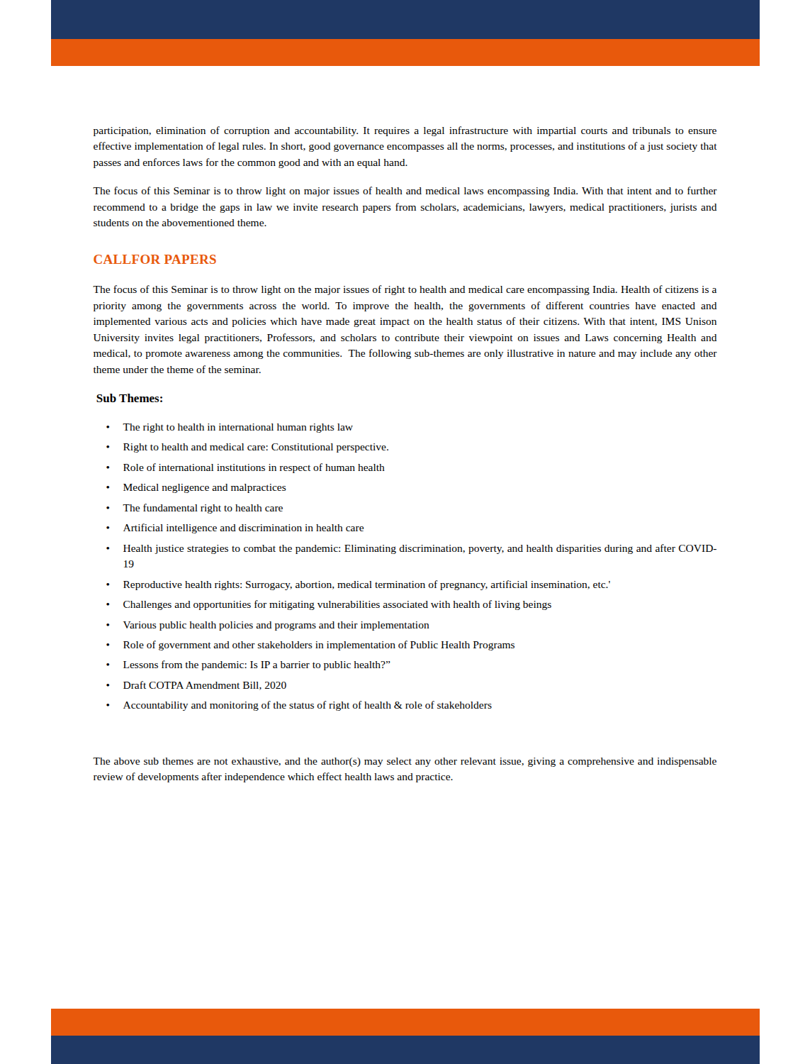participation, elimination of corruption and accountability. It requires a legal infrastructure with impartial courts and tribunals to ensure effective implementation of legal rules. In short, good governance encompasses all the norms, processes, and institutions of a just society that passes and enforces laws for the common good and with an equal hand.
The focus of this Seminar is to throw light on major issues of health and medical laws encompassing India. With that intent and to further recommend to a bridge the gaps in law we invite research papers from scholars, academicians, lawyers, medical practitioners, jurists and students on the abovementioned theme.
CALLFOR PAPERS
The focus of this Seminar is to throw light on the major issues of right to health and medical care encompassing India. Health of citizens is a priority among the governments across the world. To improve the health, the governments of different countries have enacted and implemented various acts and policies which have made great impact on the health status of their citizens. With that intent, IMS Unison University invites legal practitioners, Professors, and scholars to contribute their viewpoint on issues and Laws concerning Health and medical, to promote awareness among the communities. The following sub-themes are only illustrative in nature and may include any other theme under the theme of the seminar.
Sub Themes:
The right to health in international human rights law
Right to health and medical care: Constitutional perspective.
Role of international institutions in respect of human health
Medical negligence and malpractices
The fundamental right to health care
Artificial intelligence and discrimination in health care
Health justice strategies to combat the pandemic: Eliminating discrimination, poverty, and health disparities during and after COVID-19
Reproductive health rights: Surrogacy, abortion, medical termination of pregnancy, artificial insemination, etc.'
Challenges and opportunities for mitigating vulnerabilities associated with health of living beings
Various public health policies and programs and their implementation
Role of government and other stakeholders in implementation of Public Health Programs
Lessons from the pandemic: Is IP a barrier to public health?”
Draft COTPA Amendment Bill, 2020
Accountability and monitoring of the status of right of health & role of stakeholders
The above sub themes are not exhaustive, and the author(s) may select any other relevant issue, giving a comprehensive and indispensable review of developments after independence which effect health laws and practice.